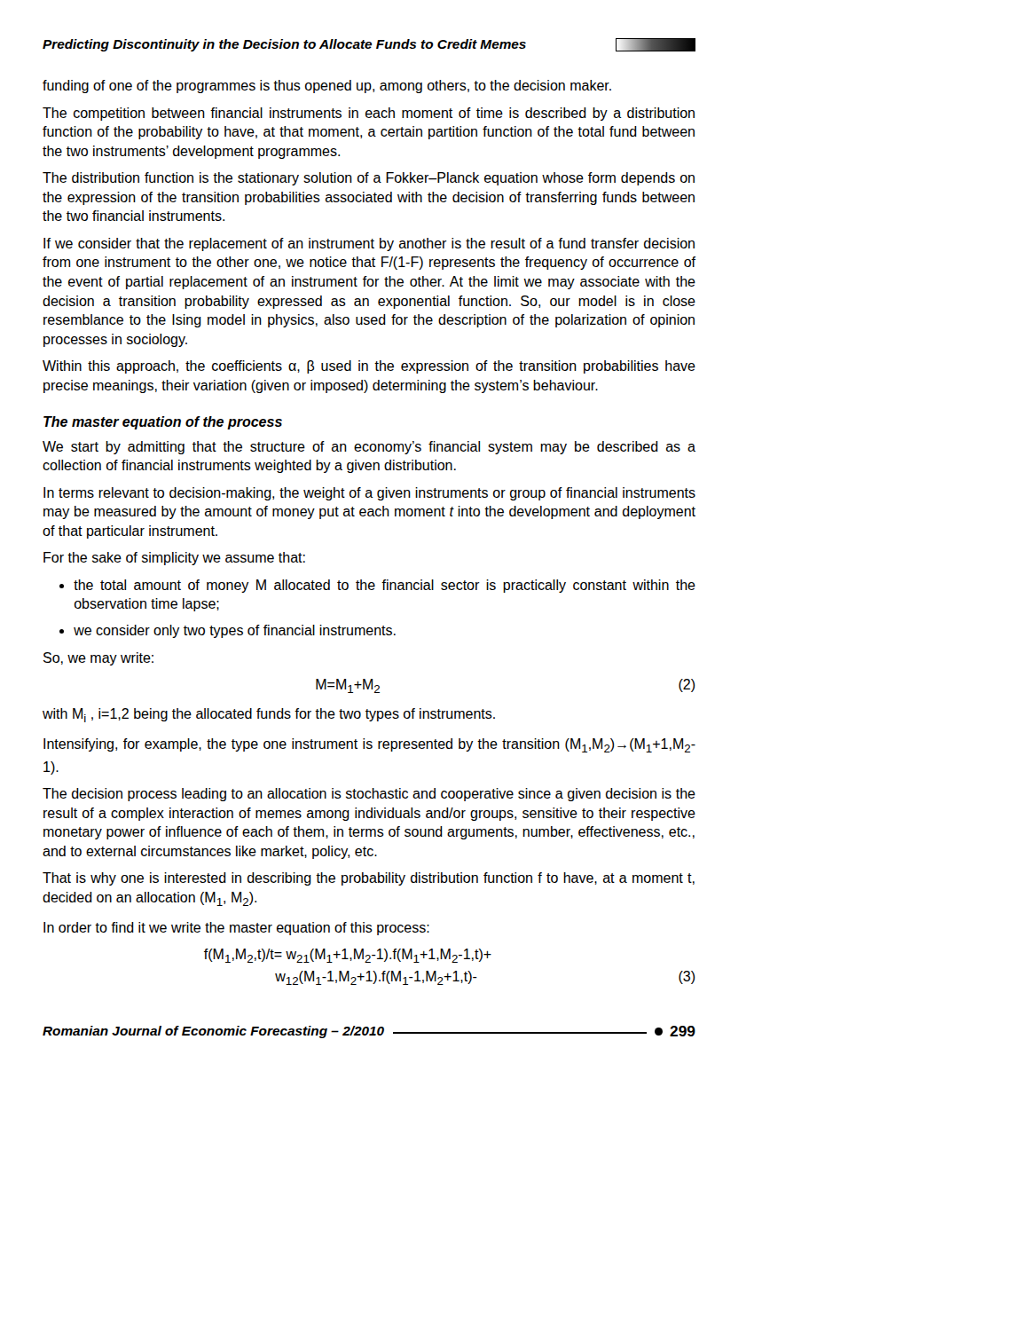Predicting Discontinuity in the Decision to Allocate Funds to Credit Memes
funding of one of the programmes is thus opened up, among others, to the decision maker.
The competition between financial instruments in each moment of time is described by a distribution function of the probability to have, at that moment, a certain partition function of the total fund between the two instruments’ development programmes.
The distribution function is the stationary solution of a Fokker–Planck equation whose form depends on the expression of the transition probabilities associated with the decision of transferring funds between the two financial instruments.
If we consider that the replacement of an instrument by another is the result of a fund transfer decision from one instrument to the other one, we notice that F/(1-F) represents the frequency of occurrence of the event of partial replacement of an instrument for the other. At the limit we may associate with the decision a transition probability expressed as an exponential function. So, our model is in close resemblance to the Ising model in physics, also used for the description of the polarization of opinion processes in sociology.
Within this approach, the coefficients α, β used in the expression of the transition probabilities have precise meanings, their variation (given or imposed) determining the system’s behaviour.
The master equation of the process
We start by admitting that the structure of an economy’s financial system may be described as a collection of financial instruments weighted by a given distribution.
In terms relevant to decision-making, the weight of a given instruments or group of financial instruments may be measured by the amount of money put at each moment t into the development and deployment of that particular instrument.
For the sake of simplicity we assume that:
the total amount of money M allocated to the financial sector is practically constant within the observation time lapse;
we consider only two types of financial instruments.
So, we may write:
M=M1+M2 (2)
with Mi , i=1,2 being the allocated funds for the two types of instruments.
Intensifying, for example, the type one instrument is represented by the transition (M1,M2)→(M1+1,M2-1).
The decision process leading to an allocation is stochastic and cooperative since a given decision is the result of a complex interaction of memes among individuals and/or groups, sensitive to their respective monetary power of influence of each of them, in terms of sound arguments, number, effectiveness, etc., and to external circumstances like market, policy, etc.
That is why one is interested in describing the probability distribution function f to have, at a moment t, decided on an allocation (M1, M2).
In order to find it we write the master equation of this process:
f(M1,M2,t)/t= w21(M1+1,M2-1).f(M1+1,M2-1,t)+
w12(M1-1,M2+1).f(M1-1,M2+1,t)- (3)
Romanian Journal of Economic Forecasting – 2/2010 299